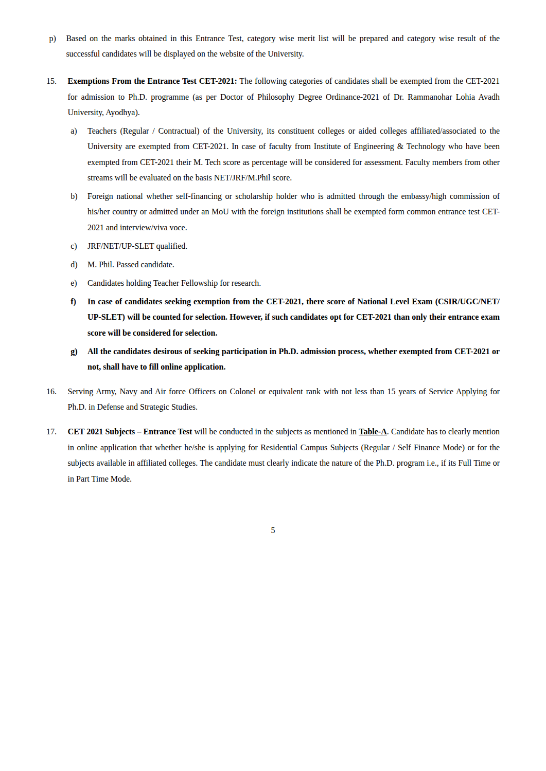p) Based on the marks obtained in this Entrance Test, category wise merit list will be prepared and category wise result of the successful candidates will be displayed on the website of the University.
15. Exemptions From the Entrance Test CET-2021: The following categories of candidates shall be exempted from the CET-2021 for admission to Ph.D. programme (as per Doctor of Philosophy Degree Ordinance-2021 of Dr. Rammanohar Lohia Avadh University, Ayodhya).
a) Teachers (Regular / Contractual) of the University, its constituent colleges or aided colleges affiliated/associated to the University are exempted from CET-2021. In case of faculty from Institute of Engineering & Technology who have been exempted from CET-2021 their M. Tech score as percentage will be considered for assessment. Faculty members from other streams will be evaluated on the basis NET/JRF/M.Phil score.
b) Foreign national whether self-financing or scholarship holder who is admitted through the embassy/high commission of his/her country or admitted under an MoU with the foreign institutions shall be exempted form common entrance test CET-2021 and interview/viva voce.
c) JRF/NET/UP-SLET qualified.
d) M. Phil. Passed candidate.
e) Candidates holding Teacher Fellowship for research.
f) In case of candidates seeking exemption from the CET-2021, there score of National Level Exam (CSIR/UGC/NET/ UP-SLET) will be counted for selection. However, if such candidates opt for CET-2021 than only their entrance exam score will be considered for selection.
g) All the candidates desirous of seeking participation in Ph.D. admission process, whether exempted from CET-2021 or not, shall have to fill online application.
16. Serving Army, Navy and Air force Officers on Colonel or equivalent rank with not less than 15 years of Service Applying for Ph.D. in Defense and Strategic Studies.
17. CET 2021 Subjects – Entrance Test will be conducted in the subjects as mentioned in Table-A. Candidate has to clearly mention in online application that whether he/she is applying for Residential Campus Subjects (Regular / Self Finance Mode) or for the subjects available in affiliated colleges. The candidate must clearly indicate the nature of the Ph.D. program i.e., if its Full Time or in Part Time Mode.
5